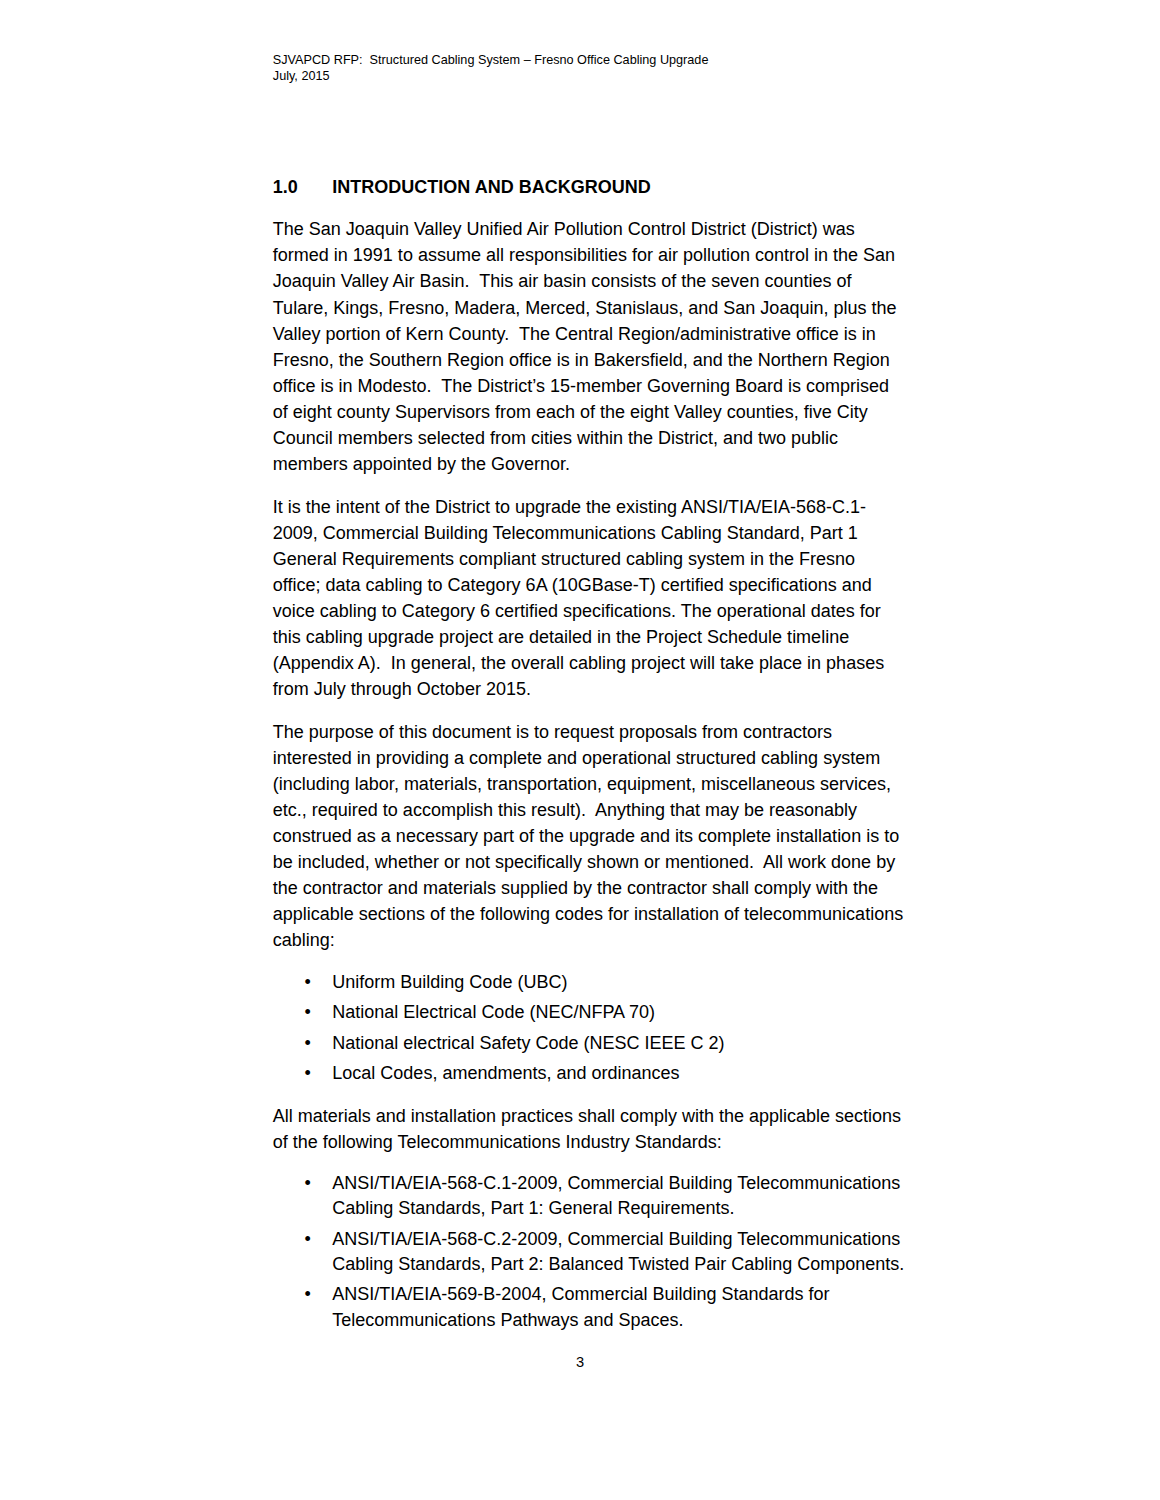SJVAPCD RFP: Structured Cabling System – Fresno Office Cabling Upgrade
July, 2015
1.0 INTRODUCTION AND BACKGROUND
The San Joaquin Valley Unified Air Pollution Control District (District) was formed in 1991 to assume all responsibilities for air pollution control in the San Joaquin Valley Air Basin. This air basin consists of the seven counties of Tulare, Kings, Fresno, Madera, Merced, Stanislaus, and San Joaquin, plus the Valley portion of Kern County. The Central Region/administrative office is in Fresno, the Southern Region office is in Bakersfield, and the Northern Region office is in Modesto. The District’s 15-member Governing Board is comprised of eight county Supervisors from each of the eight Valley counties, five City Council members selected from cities within the District, and two public members appointed by the Governor.
It is the intent of the District to upgrade the existing ANSI/TIA/EIA-568-C.1-2009, Commercial Building Telecommunications Cabling Standard, Part 1 General Requirements compliant structured cabling system in the Fresno office; data cabling to Category 6A (10GBase-T) certified specifications and voice cabling to Category 6 certified specifications. The operational dates for this cabling upgrade project are detailed in the Project Schedule timeline (Appendix A). In general, the overall cabling project will take place in phases from July through October 2015.
The purpose of this document is to request proposals from contractors interested in providing a complete and operational structured cabling system (including labor, materials, transportation, equipment, miscellaneous services, etc., required to accomplish this result). Anything that may be reasonably construed as a necessary part of the upgrade and its complete installation is to be included, whether or not specifically shown or mentioned. All work done by the contractor and materials supplied by the contractor shall comply with the applicable sections of the following codes for installation of telecommunications cabling:
Uniform Building Code (UBC)
National Electrical Code (NEC/NFPA 70)
National electrical Safety Code (NESC IEEE C 2)
Local Codes, amendments, and ordinances
All materials and installation practices shall comply with the applicable sections of the following Telecommunications Industry Standards:
ANSI/TIA/EIA-568-C.1-2009, Commercial Building Telecommunications Cabling Standards, Part 1: General Requirements.
ANSI/TIA/EIA-568-C.2-2009, Commercial Building Telecommunications Cabling Standards, Part 2: Balanced Twisted Pair Cabling Components.
ANSI/TIA/EIA-569-B-2004, Commercial Building Standards for Telecommunications Pathways and Spaces.
3